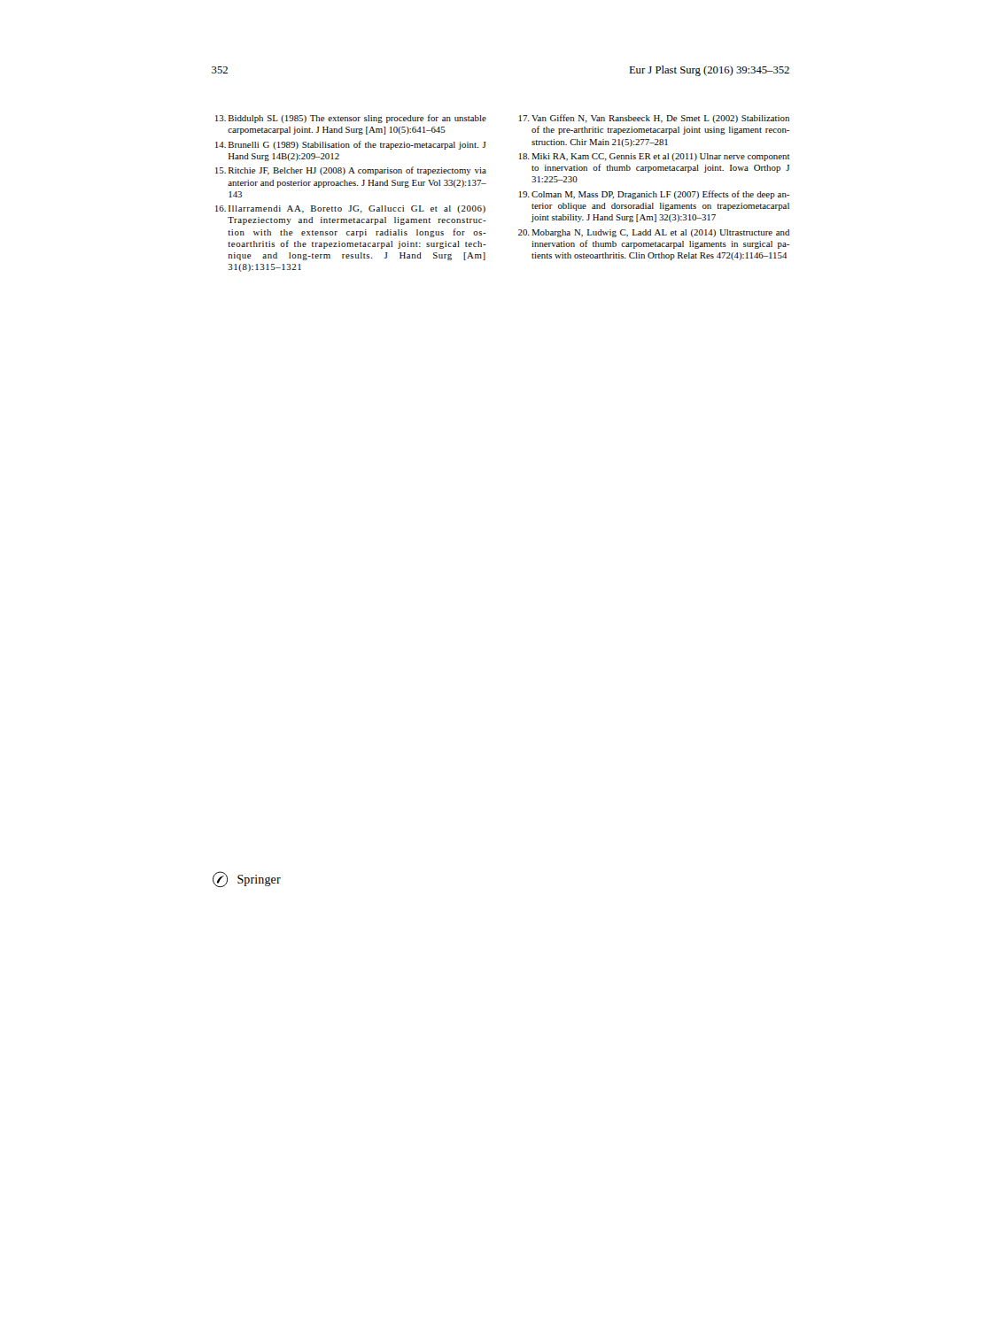352 Eur J Plast Surg (2016) 39:345–352
13. Biddulph SL (1985) The extensor sling procedure for an unstable carpometacarpal joint. J Hand Surg [Am] 10(5):641–645
14. Brunelli G (1989) Stabilisation of the trapezio-metacarpal joint. J Hand Surg 14B(2):209–2012
15. Ritchie JF, Belcher HJ (2008) A comparison of trapeziectomy via anterior and posterior approaches. J Hand Surg Eur Vol 33(2):137–143
16. Illarramendi AA, Boretto JG, Gallucci GL et al (2006) Trapeziectomy and intermetacarpal ligament reconstruction with the extensor carpi radialis longus for osteoarthritis of the trapeziometacarpal joint: surgical technique and long-term results. J Hand Surg [Am] 31(8):1315–1321
17. Van Giffen N, Van Ransbeeck H, De Smet L (2002) Stabilization of the pre-arthritic trapeziometacarpal joint using ligament reconstruction. Chir Main 21(5):277–281
18. Miki RA, Kam CC, Gennis ER et al (2011) Ulnar nerve component to innervation of thumb carpometacarpal joint. Iowa Orthop J 31:225–230
19. Colman M, Mass DP, Draganich LF (2007) Effects of the deep anterior oblique and dorsoradial ligaments on trapeziometacarpal joint stability. J Hand Surg [Am] 32(3):310–317
20. Mobargha N, Ludwig C, Ladd AL et al (2014) Ultrastructure and innervation of thumb carpometacarpal ligaments in surgical patients with osteoarthritis. Clin Orthop Relat Res 472(4):1146–1154
Springer